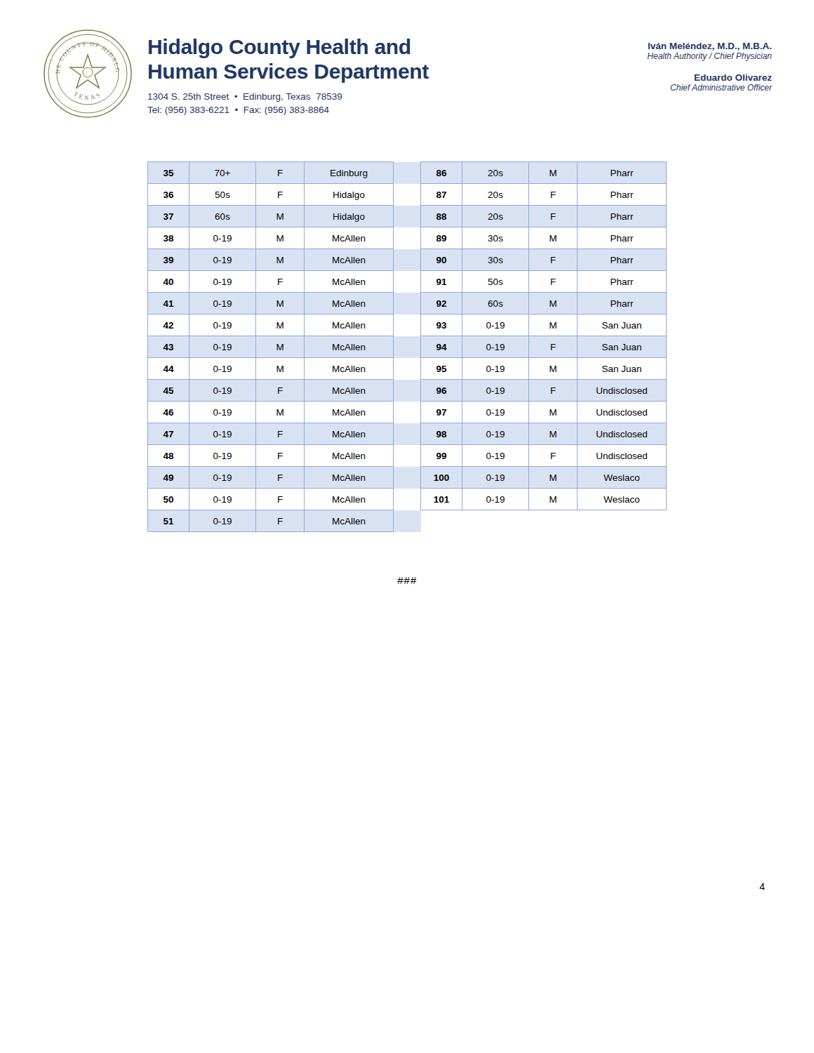THE COUNTY OF HIDALGO TEXAS
Hidalgo County Health and
Human Services Department
1304 S. 25th Street • Edinburg, Texas 78539
Tel: (956) 383-6221 • Fax: (956) 383-8864
Iván Meléndez, M.D., M.B.A.
Health Authority / Chief Physician
Eduardo Olivarez
Chief Administrative Officer
| 35 | 70+ | F | Edinburg | | 86 | 20s | M | Pharr |
| 36 | 50s | F | Hidalgo | | 87 | 20s | F | Pharr |
| 37 | 60s | M | Hidalgo | | 88 | 20s | F | Pharr |
| 38 | 0-19 | M | McAllen | | 89 | 30s | M | Pharr |
| 39 | 0-19 | M | McAllen | | 90 | 30s | F | Pharr |
| 40 | 0-19 | F | McAllen | | 91 | 50s | F | Pharr |
| 41 | 0-19 | M | McAllen | | 92 | 60s | M | Pharr |
| 42 | 0-19 | M | McAllen | | 93 | 0-19 | M | San Juan |
| 43 | 0-19 | M | McAllen | | 94 | 0-19 | F | San Juan |
| 44 | 0-19 | M | McAllen | | 95 | 0-19 | M | San Juan |
| 45 | 0-19 | F | McAllen | | 96 | 0-19 | F | Undisclosed |
| 46 | 0-19 | M | McAllen | | 97 | 0-19 | M | Undisclosed |
| 47 | 0-19 | F | McAllen | | 98 | 0-19 | M | Undisclosed |
| 48 | 0-19 | F | McAllen | | 99 | 0-19 | F | Undisclosed |
| 49 | 0-19 | F | McAllen | | 100 | 0-19 | M | Weslaco |
| 50 | 0-19 | F | McAllen | | 101 | 0-19 | M | Weslaco |
| 51 | 0-19 | F | McAllen | | | | | |
###
4